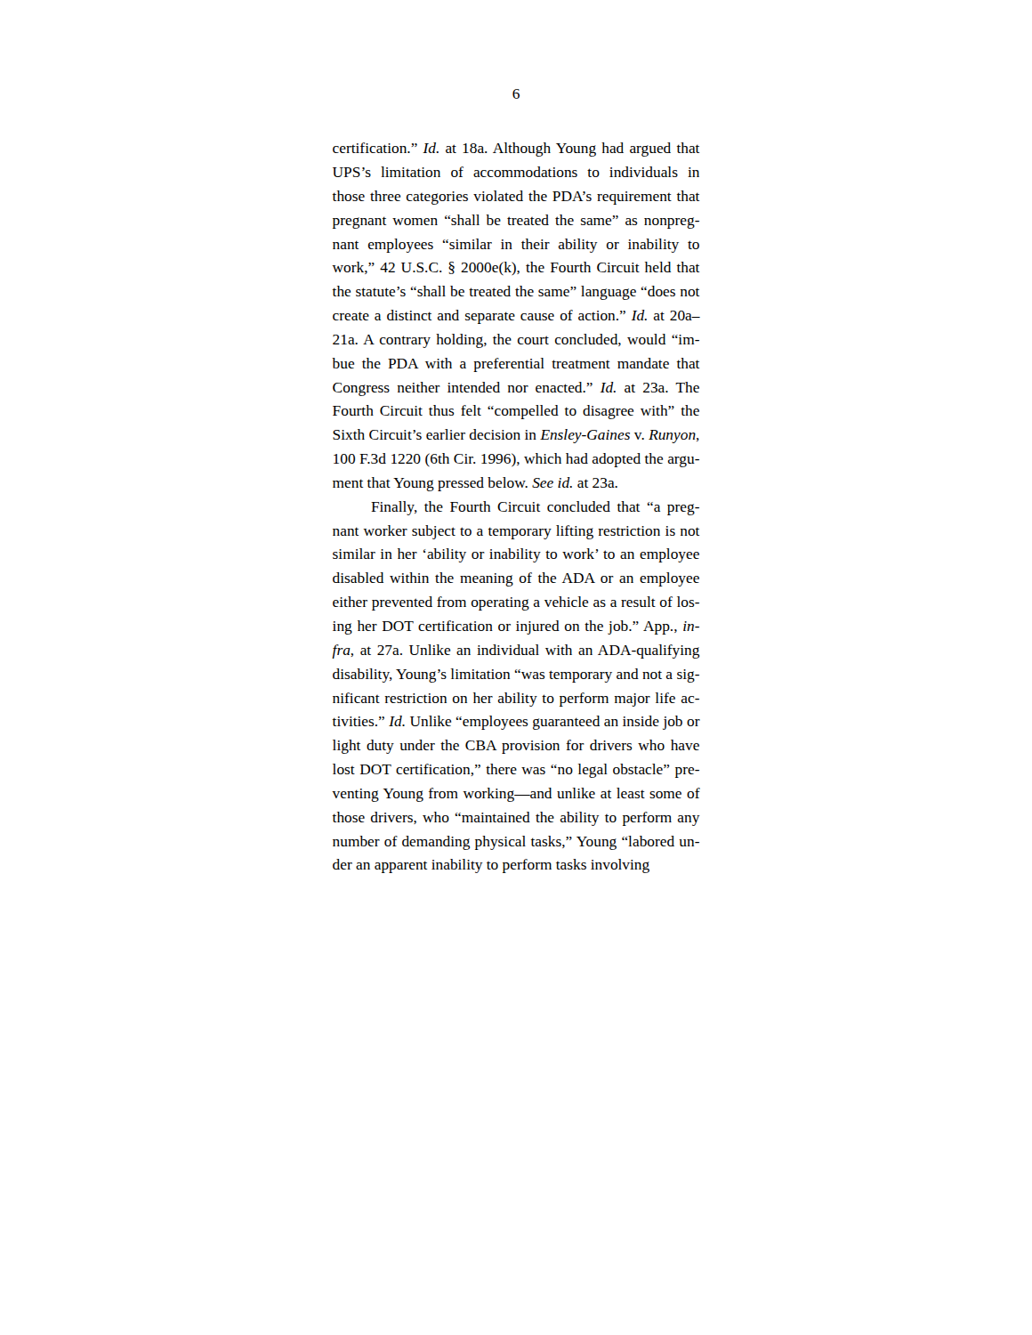6
certification.” Id. at 18a. Although Young had argued that UPS’s limitation of accommodations to individuals in those three categories violated the PDA’s requirement that pregnant women “shall be treated the same” as nonpregnant employees “similar in their ability or inability to work,” 42 U.S.C. § 2000e(k), the Fourth Circuit held that the statute’s “shall be treated the same” language “does not create a distinct and separate cause of action.” Id. at 20a–21a. A contrary holding, the court concluded, would “imbue the PDA with a preferential treatment mandate that Congress neither intended nor enacted.” Id. at 23a. The Fourth Circuit thus felt “compelled to disagree with” the Sixth Circuit’s earlier decision in Ensley-Gaines v. Runyon, 100 F.3d 1220 (6th Cir. 1996), which had adopted the argument that Young pressed below. See id. at 23a.
Finally, the Fourth Circuit concluded that “a pregnant worker subject to a temporary lifting restriction is not similar in her ‘ability or inability to work’ to an employee disabled within the meaning of the ADA or an employee either prevented from operating a vehicle as a result of losing her DOT certification or injured on the job.” App., infra, at 27a. Unlike an individual with an ADA-qualifying disability, Young’s limitation “was temporary and not a significant restriction on her ability to perform major life activities.” Id. Unlike “employees guaranteed an inside job or light duty under the CBA provision for drivers who have lost DOT certification,” there was “no legal obstacle” preventing Young from working—and unlike at least some of those drivers, who “maintained the ability to perform any number of demanding physical tasks,” Young “labored under an apparent inability to perform tasks involving